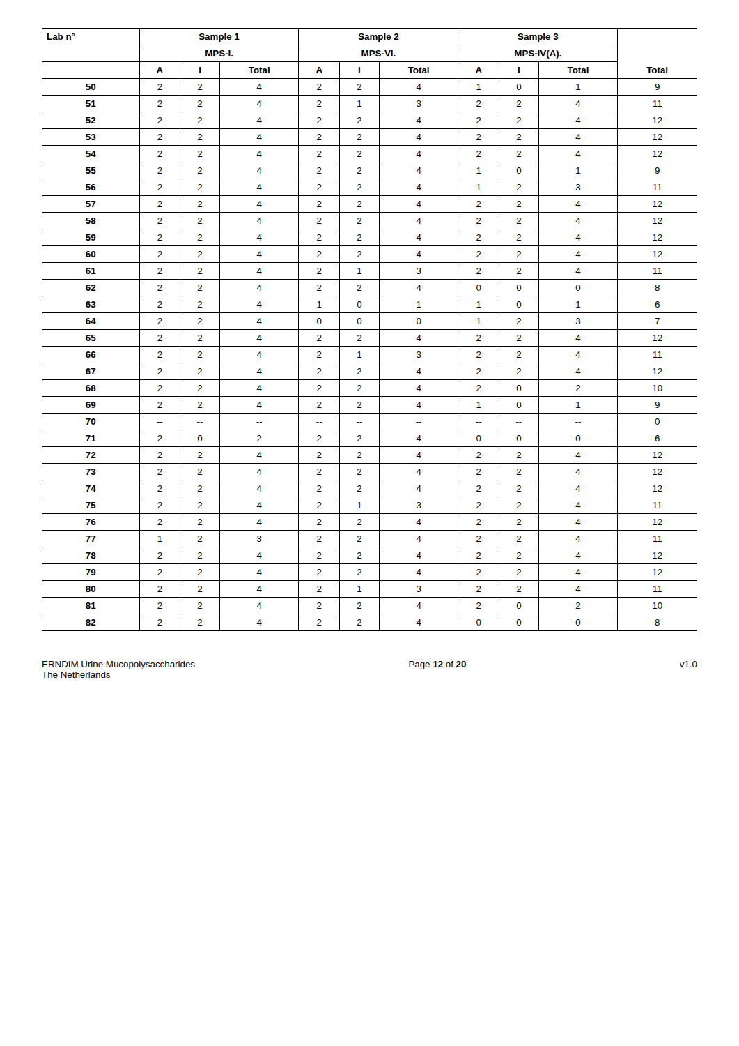| Lab n° | Sample 1 | Sample 2 | Sample 3 | Total |
| --- | --- | --- | --- | --- |
| MPS-I. | MPS-VI. | MPS-IV(A). |
| | A | I | Total | A | I | Total | A | I | Total |
| 50 | 2 | 2 | 4 | 2 | 2 | 4 | 1 | 0 | 1 | 9 |
| 51 | 2 | 2 | 4 | 2 | 1 | 3 | 2 | 2 | 4 | 11 |
| 52 | 2 | 2 | 4 | 2 | 2 | 4 | 2 | 2 | 4 | 12 |
| 53 | 2 | 2 | 4 | 2 | 2 | 4 | 2 | 2 | 4 | 12 |
| 54 | 2 | 2 | 4 | 2 | 2 | 4 | 2 | 2 | 4 | 12 |
| 55 | 2 | 2 | 4 | 2 | 2 | 4 | 1 | 0 | 1 | 9 |
| 56 | 2 | 2 | 4 | 2 | 2 | 4 | 1 | 2 | 3 | 11 |
| 57 | 2 | 2 | 4 | 2 | 2 | 4 | 2 | 2 | 4 | 12 |
| 58 | 2 | 2 | 4 | 2 | 2 | 4 | 2 | 2 | 4 | 12 |
| 59 | 2 | 2 | 4 | 2 | 2 | 4 | 2 | 2 | 4 | 12 |
| 60 | 2 | 2 | 4 | 2 | 2 | 4 | 2 | 2 | 4 | 12 |
| 61 | 2 | 2 | 4 | 2 | 1 | 3 | 2 | 2 | 4 | 11 |
| 62 | 2 | 2 | 4 | 2 | 2 | 4 | 0 | 0 | 0 | 8 |
| 63 | 2 | 2 | 4 | 1 | 0 | 1 | 1 | 0 | 1 | 6 |
| 64 | 2 | 2 | 4 | 0 | 0 | 0 | 1 | 2 | 3 | 7 |
| 65 | 2 | 2 | 4 | 2 | 2 | 4 | 2 | 2 | 4 | 12 |
| 66 | 2 | 2 | 4 | 2 | 1 | 3 | 2 | 2 | 4 | 11 |
| 67 | 2 | 2 | 4 | 2 | 2 | 4 | 2 | 2 | 4 | 12 |
| 68 | 2 | 2 | 4 | 2 | 2 | 4 | 2 | 0 | 2 | 10 |
| 69 | 2 | 2 | 4 | 2 | 2 | 4 | 1 | 0 | 1 | 9 |
| 70 | -- | -- | -- | -- | -- | -- | -- | -- | -- | 0 |
| 71 | 2 | 0 | 2 | 2 | 2 | 4 | 0 | 0 | 0 | 6 |
| 72 | 2 | 2 | 4 | 2 | 2 | 4 | 2 | 2 | 4 | 12 |
| 73 | 2 | 2 | 4 | 2 | 2 | 4 | 2 | 2 | 4 | 12 |
| 74 | 2 | 2 | 4 | 2 | 2 | 4 | 2 | 2 | 4 | 12 |
| 75 | 2 | 2 | 4 | 2 | 1 | 3 | 2 | 2 | 4 | 11 |
| 76 | 2 | 2 | 4 | 2 | 2 | 4 | 2 | 2 | 4 | 12 |
| 77 | 1 | 2 | 3 | 2 | 2 | 4 | 2 | 2 | 4 | 11 |
| 78 | 2 | 2 | 4 | 2 | 2 | 4 | 2 | 2 | 4 | 12 |
| 79 | 2 | 2 | 4 | 2 | 2 | 4 | 2 | 2 | 4 | 12 |
| 80 | 2 | 2 | 4 | 2 | 1 | 3 | 2 | 2 | 4 | 11 |
| 81 | 2 | 2 | 4 | 2 | 2 | 4 | 2 | 0 | 2 | 10 |
| 82 | 2 | 2 | 4 | 2 | 2 | 4 | 0 | 0 | 0 | 8 |
ERNDIM Urine Mucopolysaccharides
The Netherlands
Page 12 of 20
v1.0